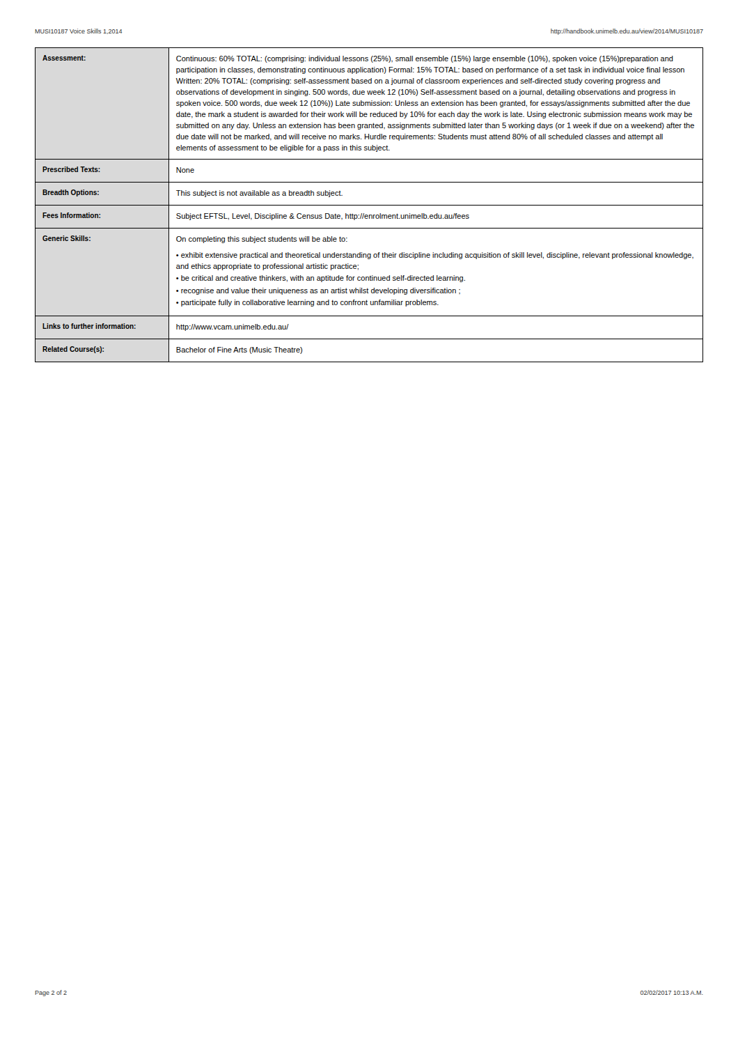MUSI10187 Voice Skills 1,2014 http://handbook.unimelb.edu.au/view/2014/MUSI10187
| Assessment: | Continuous: 60% TOTAL: (comprising: individual lessons (25%), small ensemble (15%) large ensemble (10%), spoken voice (15%)preparation and participation in classes, demonstrating continuous application) Formal: 15% TOTAL: based on performance of a set task in individual voice final lesson Written: 20% TOTAL: (comprising: self-assessment based on a journal of classroom experiences and self-directed study covering progress and observations of development in singing. 500 words, due week 12 (10%) Self-assessment based on a journal, detailing observations and progress in spoken voice. 500 words, due week 12 (10%)) Late submission: Unless an extension has been granted, for essays/assignments submitted after the due date, the mark a student is awarded for their work will be reduced by 10% for each day the work is late. Using electronic submission means work may be submitted on any day. Unless an extension has been granted, assignments submitted later than 5 working days (or 1 week if due on a weekend) after the due date will not be marked, and will receive no marks. Hurdle requirements: Students must attend 80% of all scheduled classes and attempt all elements of assessment to be eligible for a pass in this subject. |
| Prescribed Texts: | None |
| Breadth Options: | This subject is not available as a breadth subject. |
| Fees Information: | Subject EFTSL, Level, Discipline & Census Date, http://enrolment.unimelb.edu.au/fees |
| Generic Skills: | On completing this subject students will be able to: • exhibit extensive practical and theoretical understanding of their discipline including acquisition of skill level, discipline, relevant professional knowledge, and ethics appropriate to professional artistic practice; • be critical and creative thinkers, with an aptitude for continued self-directed learning. • recognise and value their uniqueness as an artist whilst developing diversification ; • participate fully in collaborative learning and to confront unfamiliar problems. |
| Links to further information: | http://www.vcam.unimelb.edu.au/ |
| Related Course(s): | Bachelor of Fine Arts (Music Theatre) |
Page 2 of 2 02/02/2017 10:13 A.M.